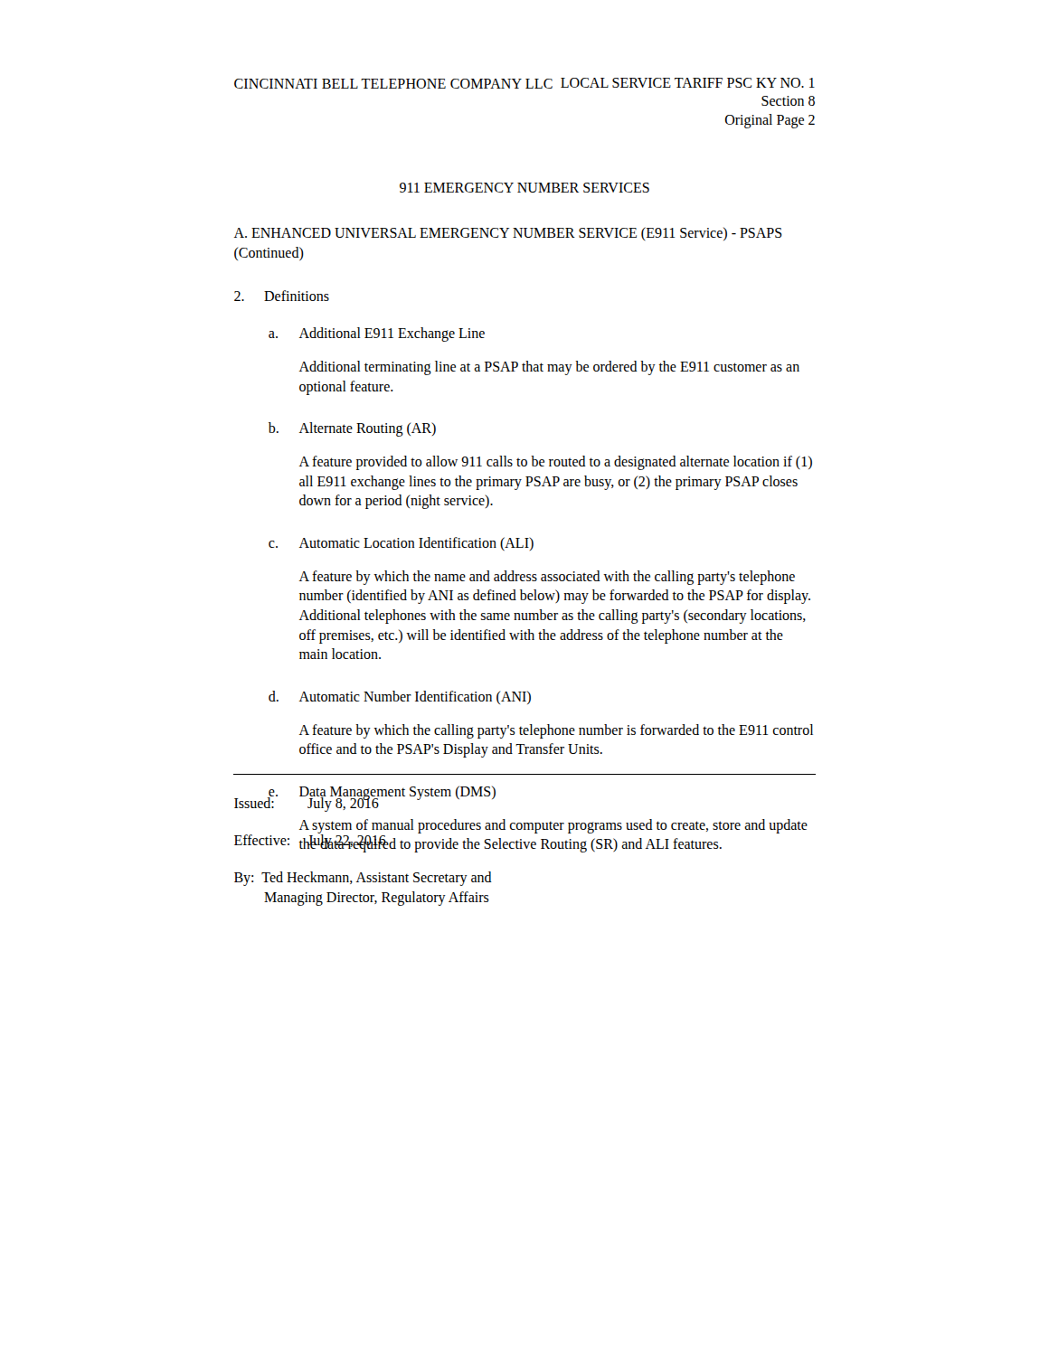CINCINNATI BELL TELEPHONE COMPANY LLC
LOCAL SERVICE TARIFF PSC KY NO. 1
Section 8
Original Page 2
911 EMERGENCY NUMBER SERVICES
A. ENHANCED UNIVERSAL EMERGENCY NUMBER SERVICE (E911 Service) - PSAPS (Continued)
2. Definitions
a.
Additional E911 Exchange Line
Additional terminating line at a PSAP that may be ordered by the E911 customer as an optional feature.
b.
Alternate Routing (AR)
A feature provided to allow 911 calls to be routed to a designated alternate location if (1) all E911 exchange lines to the primary PSAP are busy, or (2) the primary PSAP closes down for a period (night service).
c.
Automatic Location Identification (ALI)
A feature by which the name and address associated with the calling party's telephone number (identified by ANI as defined below) may be forwarded to the PSAP for display. Additional telephones with the same number as the calling party's (secondary locations, off premises, etc.) will be identified with the address of the telephone number at the main location.
d.
Automatic Number Identification (ANI)
A feature by which the calling party's telephone number is forwarded to the E911 control office and to the PSAP's Display and Transfer Units.
e.
Data Management System (DMS)
A system of manual procedures and computer programs used to create, store and update the data required to provide the Selective Routing (SR) and ALI features.
Issued: July 8, 2016
Effective: July 22, 2016
By: Ted Heckmann, Assistant Secretary and Managing Director, Regulatory Affairs